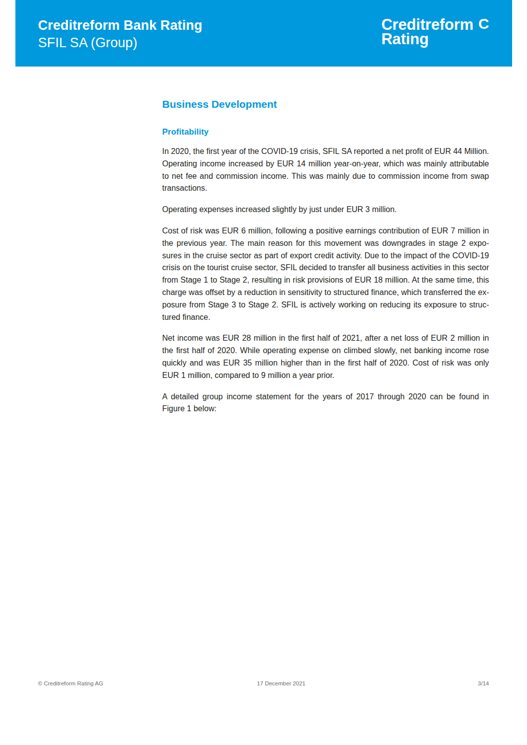Creditreform Bank Rating
SFIL SA (Group)
Creditreform C
Rating
Business Development
Profitability
In 2020, the first year of the COVID-19 crisis, SFIL SA reported a net profit of EUR 44 Million. Operating income increased by EUR 14 million year-on-year, which was mainly attributable to net fee and commission income. This was mainly due to commission income from swap transactions.
Operating expenses increased slightly by just under EUR 3 million.
Cost of risk was EUR 6 million, following a positive earnings contribution of EUR 7 million in the previous year. The main reason for this movement was downgrades in stage 2 exposures in the cruise sector as part of export credit activity. Due to the impact of the COVID-19 crisis on the tourist cruise sector, SFIL decided to transfer all business activities in this sector from Stage 1 to Stage 2, resulting in risk provisions of EUR 18 million. At the same time, this charge was offset by a reduction in sensitivity to structured finance, which transferred the exposure from Stage 3 to Stage 2. SFIL is actively working on reducing its exposure to structured finance.
Net income was EUR 28 million in the first half of 2021, after a net loss of EUR 2 million in the first half of 2020. While operating expense on climbed slowly, net banking income rose quickly and was EUR 35 million higher than in the first half of 2020. Cost of risk was only EUR 1 million, compared to 9 million a year prior.
A detailed group income statement for the years of 2017 through 2020 can be found in Figure 1 below:
© Creditreform Rating AG
17 December 2021
3/14